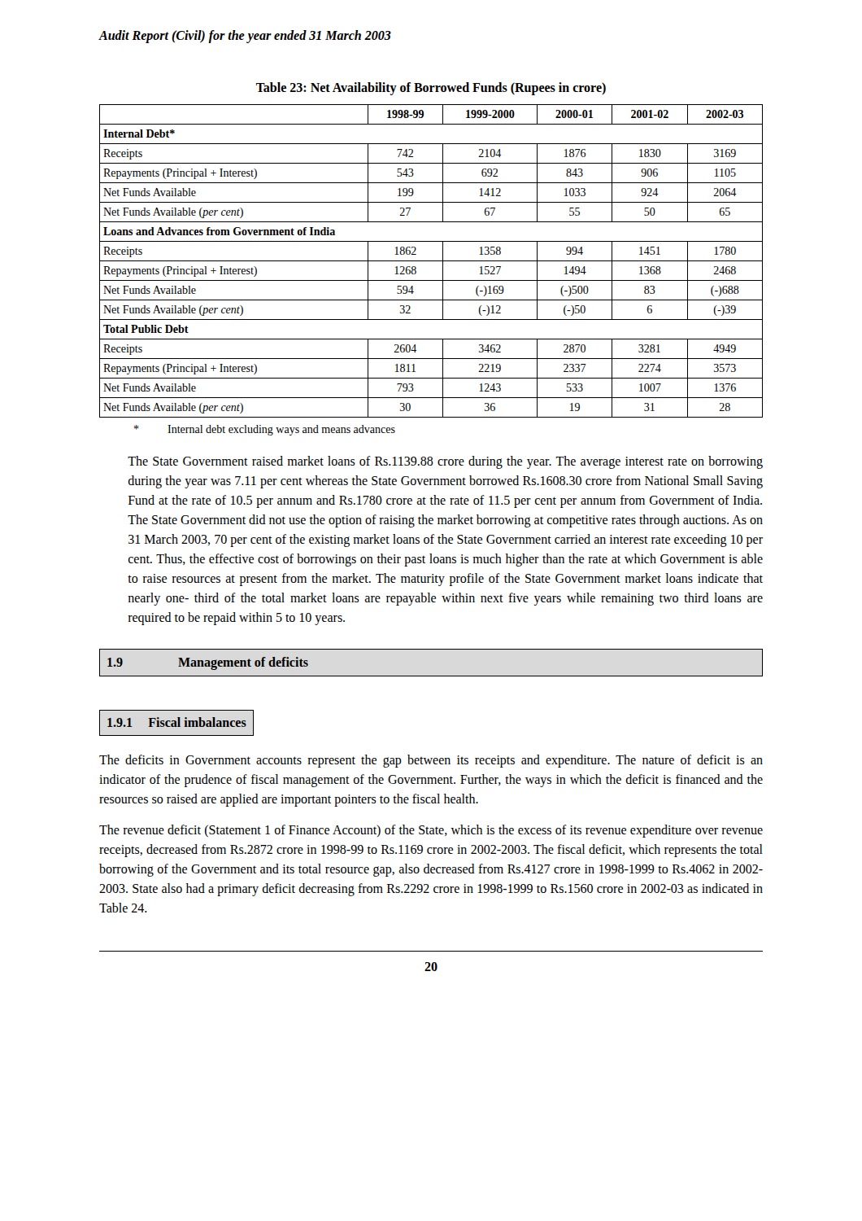Audit Report (Civil) for the year ended 31 March 2003
Table 23: Net Availability of Borrowed Funds (Rupees in crore)
| | 1998-99 | 1999-2000 | 2000-01 | 2001-02 | 2002-03 |
| --- | --- | --- | --- | --- | --- |
| Internal Debt* |
| Receipts | 742 | 2104 | 1876 | 1830 | 3169 |
| Repayments (Principal + Interest) | 543 | 692 | 843 | 906 | 1105 |
| Net Funds Available | 199 | 1412 | 1033 | 924 | 2064 |
| Net Funds Available ( per cent ) | 27 | 67 | 55 | 50 | 65 |
| Loans and Advances from Government of India |
| Receipts | 1862 | 1358 | 994 | 1451 | 1780 |
| Repayments (Principal + Interest) | 1268 | 1527 | 1494 | 1368 | 2468 |
| Net Funds Available | 594 | (-)169 | (-)500 | 83 | (-)688 |
| Net Funds Available ( per cent ) | 32 | (-)12 | (-)50 | 6 | (-)39 |
| Total Public Debt |
| Receipts | 2604 | 3462 | 2870 | 3281 | 4949 |
| Repayments (Principal + Interest) | 1811 | 2219 | 2337 | 2274 | 3573 |
| Net Funds Available | 793 | 1243 | 533 | 1007 | 1376 |
| Net Funds Available ( per cent ) | 30 | 36 | 19 | 31 | 28 |
*Internal debt excluding ways and means advances
The State Government raised market loans of Rs.1139.88 crore during the year. The average interest rate on borrowing during the year was 7.11 per cent whereas the State Government borrowed Rs.1608.30 crore from National Small Saving Fund at the rate of 10.5 per annum and Rs.1780 crore at the rate of 11.5 per cent per annum from Government of India. The State Government did not use the option of raising the market borrowing at competitive rates through auctions. As on 31 March 2003, 70 per cent of the existing market loans of the State Government carried an interest rate exceeding 10 per cent. Thus, the effective cost of borrowings on their past loans is much higher than the rate at which Government is able to raise resources at present from the market. The maturity profile of the State Government market loans indicate that nearly one- third of the total market loans are repayable within next five years while remaining two third loans are required to be repaid within 5 to 10 years.
1.9 Management of deficits
1.9.1 Fiscal imbalances
The deficits in Government accounts represent the gap between its receipts and expenditure. The nature of deficit is an indicator of the prudence of fiscal management of the Government. Further, the ways in which the deficit is financed and the resources so raised are applied are important pointers to the fiscal health.
The revenue deficit (Statement 1 of Finance Account) of the State, which is the excess of its revenue expenditure over revenue receipts, decreased from Rs.2872 crore in 1998-99 to Rs.1169 crore in 2002-2003. The fiscal deficit, which represents the total borrowing of the Government and its total resource gap, also decreased from Rs.4127 crore in 1998-1999 to Rs.4062 in 2002-2003. State also had a primary deficit decreasing from Rs.2292 crore in 1998-1999 to Rs.1560 crore in 2002-03 as indicated in Table 24.
20